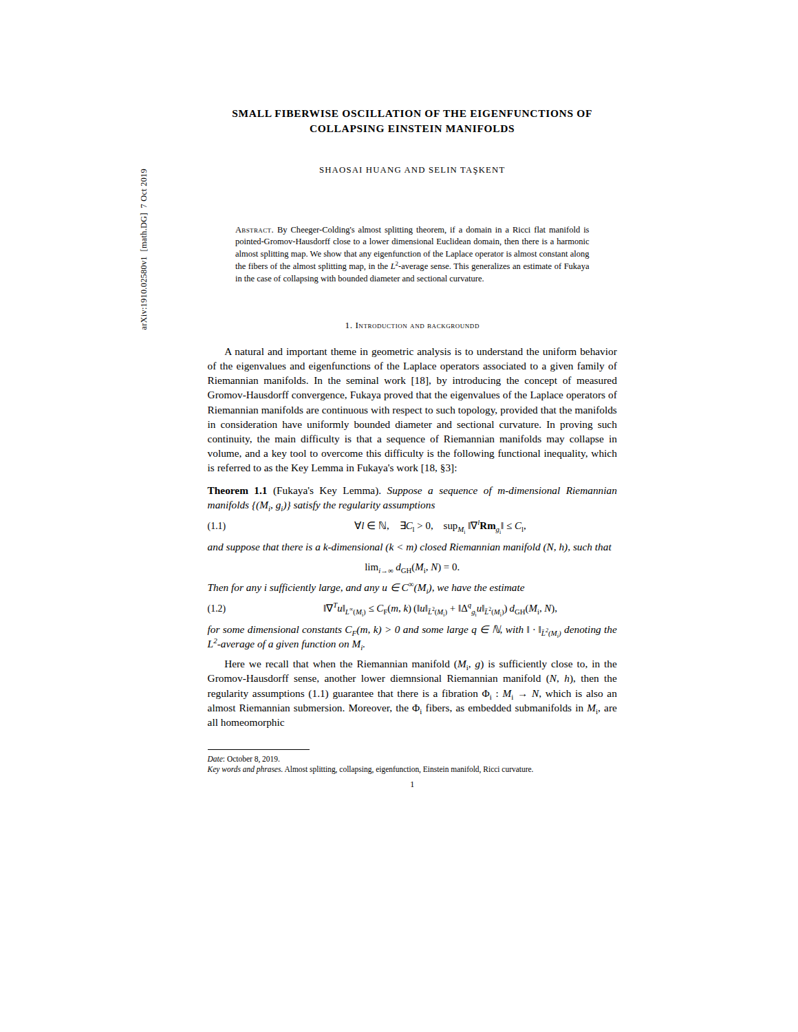arXiv:1910.02580v1 [math.DG] 7 Oct 2019
Small Fiberwise Oscillation of the Eigenfunctions of
Collapsing Einstein Manifolds
Shaosai Huang and Selin Taşkent
Abstract. By Cheeger-Colding's almost splitting theorem, if a domain in a Ricci flat manifold is pointed-Gromov-Hausdorff close to a lower dimensional Euclidean domain, then there is a harmonic almost splitting map. We show that any eigenfunction of the Laplace operator is almost constant along the fibers of the almost splitting map, in the L2-average sense. This generalizes an estimate of Fukaya in the case of collapsing with bounded diameter and sectional curvature.
1. Introduction and backgroundd
A natural and important theme in geometric analysis is to understand the uniform behavior of the eigenvalues and eigenfunctions of the Laplace operators associated to a given family of Riemannian manifolds. In the seminal work [18], by introducing the concept of measured Gromov-Hausdorff convergence, Fukaya proved that the eigenvalues of the Laplace operators of Riemannian manifolds are continuous with respect to such topology, provided that the manifolds in consideration have uniformly bounded diameter and sectional curvature. In proving such continuity, the main difficulty is that a sequence of Riemannian manifolds may collapse in volume, and a key tool to overcome this difficulty is the following functional inequality, which is referred to as the Key Lemma in Fukaya's work [18, §3]:
Theorem 1.1 (Fukaya's Key Lemma). Suppose a sequence of m-dimensional Riemannian manifolds {(Mi, gi)} satisfy the regularity assumptions
(1.1)
∀l ∈ ℕ, ∃Cl > 0, supMi ‖∇lRmgi‖ ≤ Cl,
and suppose that there is a k-dimensional (k < m) closed Riemannian manifold (N, h), such that
limi→∞ dGH(Mi, N) = 0.
Then for any i sufficiently large, and any u ∈ C∞(Mi), we have the estimate
(1.2)
‖∇Tu‖L∞(Mi) ≤ CF(m, k) (‖u‖L̄2(Mi) + ‖Δqgiu‖L̄2(Mi)) dGH(Mi, N),
for some dimensional constants CF(m, k) > 0 and some large q ∈ ℕ, with ‖ · ‖L̄2(Mi) denoting the L2-average of a given function on Mi.
Here we recall that when the Riemannian manifold (Mi, g) is sufficiently close to, in the Gromov-Hausdorff sense, another lower diemnsional Riemannian manifold (N, h), then the regularity assumptions (1.1) guarantee that there is a fibration Φi : Mi → N, which is also an almost Riemannian submersion. Moreover, the Φi fibers, as embedded submanifolds in Mi, are all homeomorphic
Date: October 8, 2019.
Key words and phrases. Almost splitting, collapsing, eigenfunction, Einstein manifold, Ricci curvature.
1